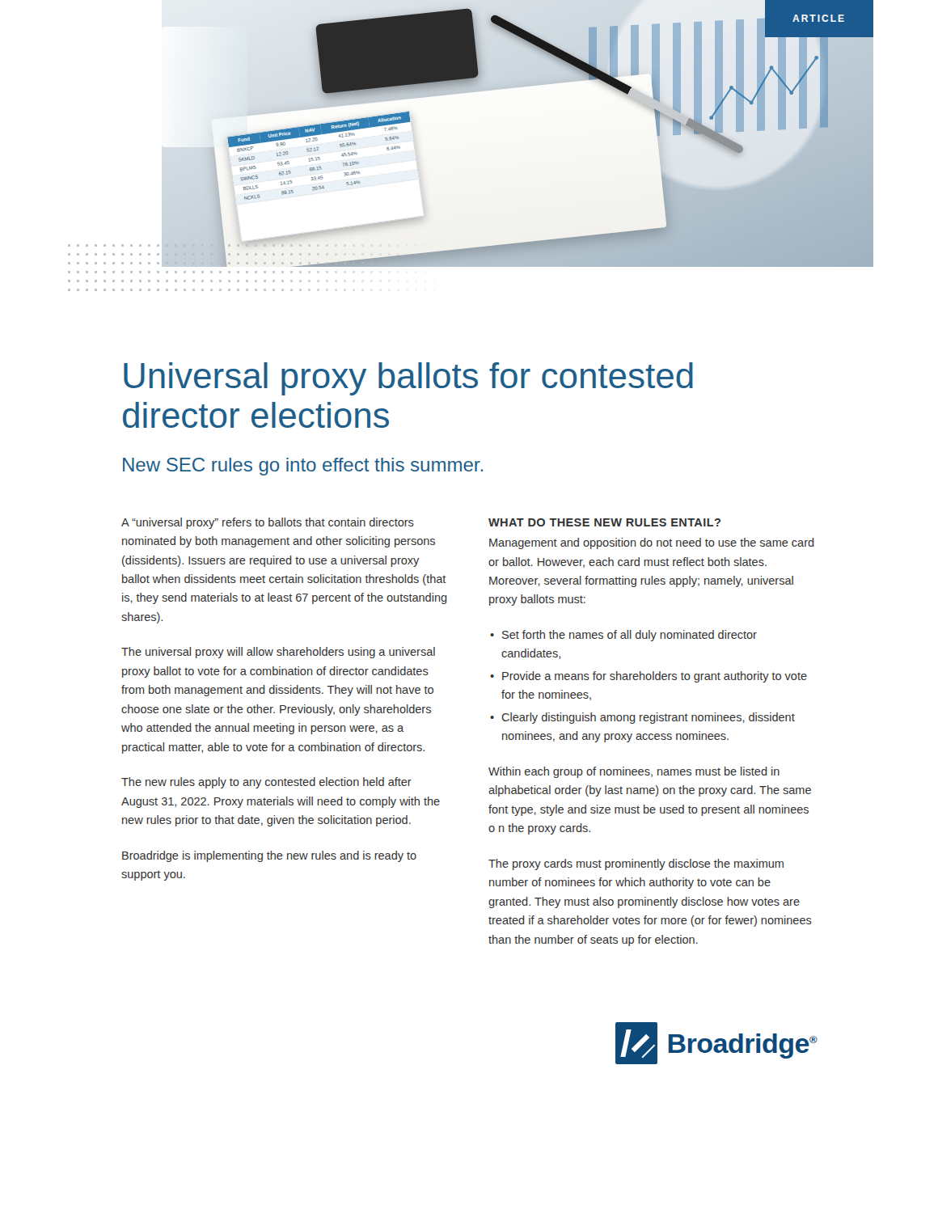| Fund | Unit Price | NAV | Return (Net) | Allocation |
| --- | --- | --- | --- | --- |
| BNXCP | 9.90 | 12.20 | 41.13% | 7.46% |
| SKMLD | 12.20 | 52.12 | 55.64% | 5.64% |
| BPLMS | 53.45 | 15.15 | 45.54% | 6.44% |
| SWNCS | 62.15 | 68.15 | 76.10% | |
| BDLLS | 14.15 | 33.45 | 30.46% | |
| NCKLS | 89.15 | 20.54 | 5.14% | |
ARTICLE
Universal proxy ballots for contested director elections
New SEC rules go into effect this summer.
A “universal proxy” refers to ballots that contain directors nominated by both management and other soliciting persons (dissidents). Issuers are required to use a universal proxy ballot when dissidents meet certain solicitation thresholds (that is, they send materials to at least 67 percent of the outstanding shares).
The universal proxy will allow shareholders using a universal proxy ballot to vote for a combination of director candidates from both management and dissidents. They will not have to choose one slate or the other. Previously, only shareholders who attended the annual meeting in person were, as a practical matter, able to vote for a combination of directors.
The new rules apply to any contested election held after August 31, 2022. Proxy materials will need to comply with the new rules prior to that date, given the solicitation period.
Broadridge is implementing the new rules and is ready to support you.
What do these new rules entail?
Management and opposition do not need to use the same card or ballot. However, each card must reflect both slates. Moreover, several formatting rules apply; namely, universal proxy ballots must:
Set forth the names of all duly nominated director candidates,
Provide a means for shareholders to grant authority to vote for the nominees,
Clearly distinguish among registrant nominees, dissident nominees, and any proxy access nominees.
Within each group of nominees, names must be listed in alphabetical order (by last name) on the proxy card. The same font type, style and size must be used to present all nominees o n the proxy cards.
The proxy cards must prominently disclose the maximum number of nominees for which authority to vote can be granted. They must also prominently disclose how votes are treated if a shareholder votes for more (or for fewer) nominees than the number of seats up for election.
Broadridge®